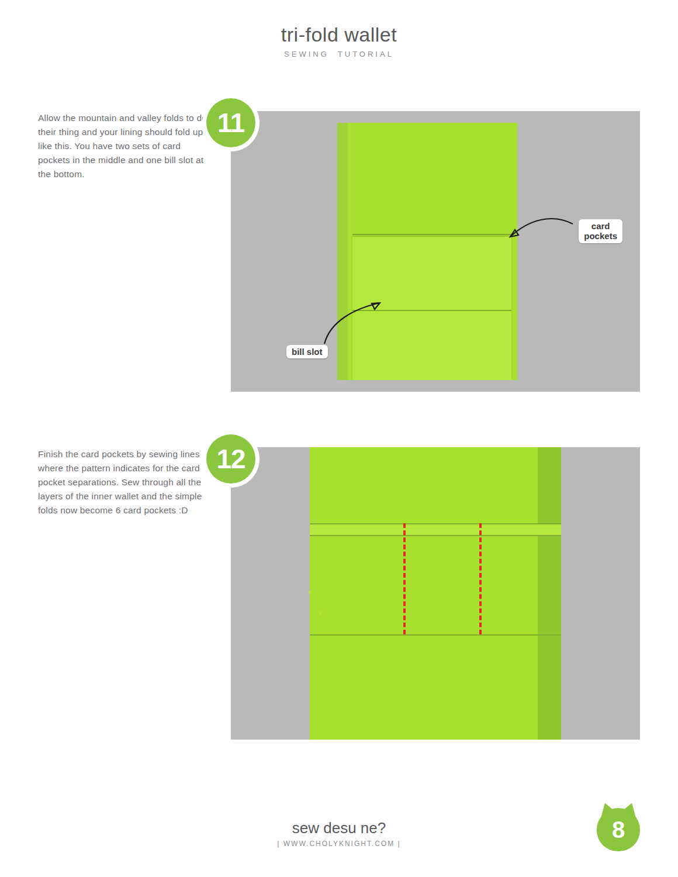tri-fold wallet
sewing tutorial
Allow the mountain and valley folds to do their thing and your lining should fold up like this. You have two sets of card pockets in the middle and one bill slot at the bottom.
11
card
pockets
bill slot
Finish the card pockets by sewing lines where the pattern indicates for the card pocket separations. Sew through all the layers of the inner wallet and the simple folds now become 6 card pockets :D
12
sew desu ne?
| www.cholyknight.com |
8